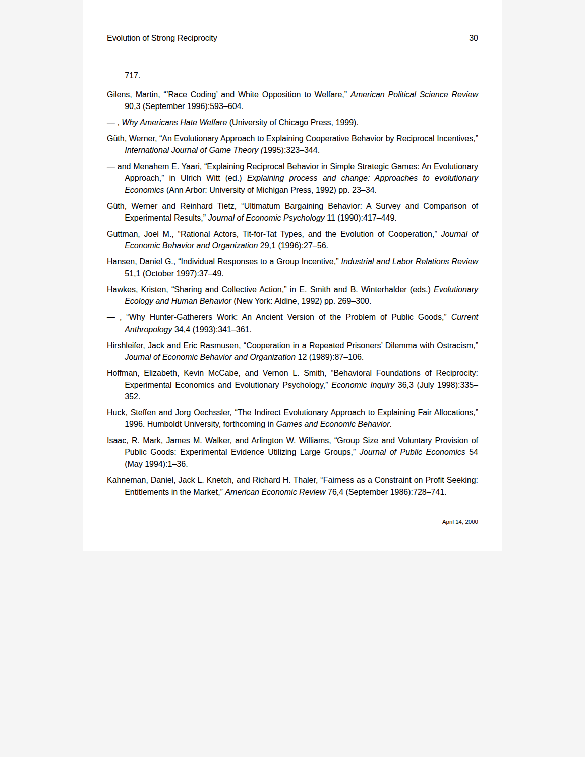Evolution of Strong Reciprocity 30
717.
Gilens, Martin, “’Race Coding’ and White Opposition to Welfare,” American Political Science Review 90,3 (September 1996):593–604.
— , Why Americans Hate Welfare (University of Chicago Press, 1999).
Güth, Werner, “An Evolutionary Approach to Explaining Cooperative Behavior by Reciprocal Incentives,” International Journal of Game Theory (1995):323–344.
— and Menahem E. Yaari, “Explaining Reciprocal Behavior in Simple Strategic Games: An Evolutionary Approach,” in Ulrich Witt (ed.) Explaining process and change: Approaches to evolutionary Economics (Ann Arbor: University of Michigan Press, 1992) pp. 23–34.
Güth, Werner and Reinhard Tietz, “Ultimatum Bargaining Behavior: A Survey and Comparison of Experimental Results,” Journal of Economic Psychology 11 (1990):417–449.
Guttman, Joel M., “Rational Actors, Tit-for-Tat Types, and the Evolution of Cooperation,” Journal of Economic Behavior and Organization 29,1 (1996):27–56.
Hansen, Daniel G., “Individual Responses to a Group Incentive,” Industrial and Labor Relations Review 51,1 (October 1997):37–49.
Hawkes, Kristen, “Sharing and Collective Action,” in E. Smith and B. Winterhalder (eds.) Evolutionary Ecology and Human Behavior (New York: Aldine, 1992) pp. 269–300.
— , “Why Hunter-Gatherers Work: An Ancient Version of the Problem of Public Goods,” Current Anthropology 34,4 (1993):341–361.
Hirshleifer, Jack and Eric Rasmusen, “Cooperation in a Repeated Prisoners’ Dilemma with Ostracism,” Journal of Economic Behavior and Organization 12 (1989):87–106.
Hoffman, Elizabeth, Kevin McCabe, and Vernon L. Smith, “Behavioral Foundations of Reciprocity: Experimental Economics and Evolutionary Psychology,” Economic Inquiry 36,3 (July 1998):335–352.
Huck, Steffen and Jorg Oechssler, “The Indirect Evolutionary Approach to Explaining Fair Allocations,” 1996. Humboldt University, forthcoming in Games and Economic Behavior.
Isaac, R. Mark, James M. Walker, and Arlington W. Williams, “Group Size and Voluntary Provision of Public Goods: Experimental Evidence Utilizing Large Groups,” Journal of Public Economics 54 (May 1994):1–36.
Kahneman, Daniel, Jack L. Knetch, and Richard H. Thaler, “Fairness as a Constraint on Profit Seeking: Entitlements in the Market,” American Economic Review 76,4 (September 1986):728–741.
April 14, 2000